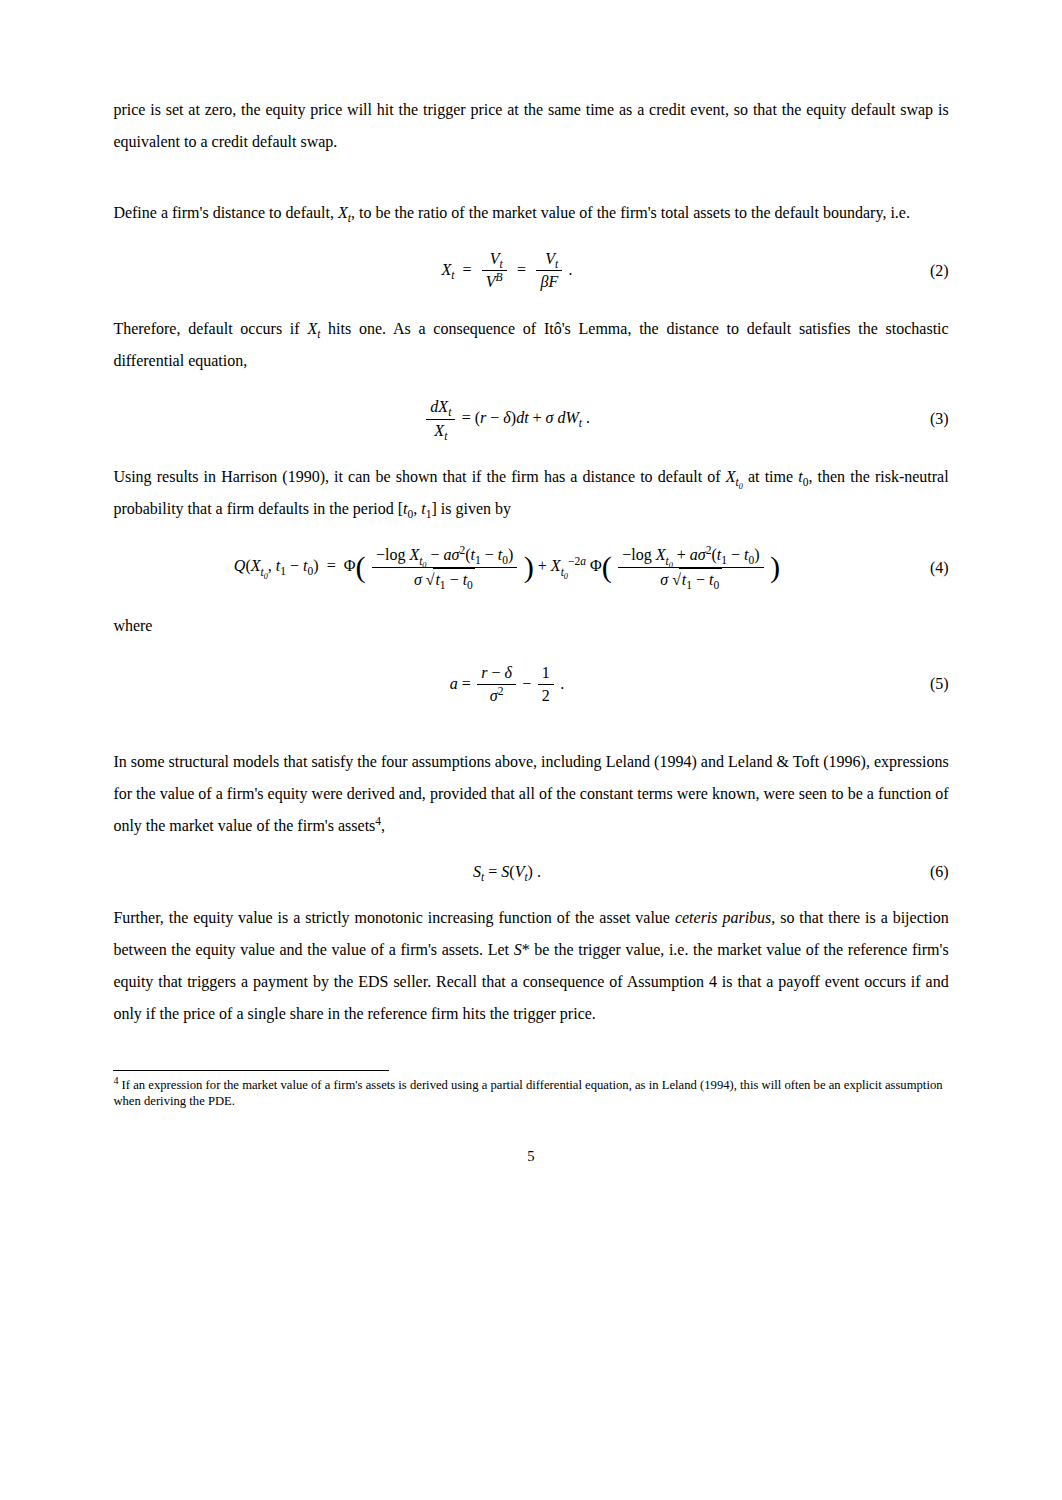price is set at zero, the equity price will hit the trigger price at the same time as a credit event, so that the equity default swap is equivalent to a credit default swap.
Define a firm's distance to default, Xt, to be the ratio of the market value of the firm's total assets to the default boundary, i.e.
Xt = Vt VB = Vt βF .
(2)
Therefore, default occurs if Xt hits one. As a consequence of Itô's Lemma, the distance to default satisfies the stochastic differential equation,
dXt Xt = (r − δ)dt + σ dWt .
(3)
Using results in Harrison (1990), it can be shown that if the firm has a distance to default of Xt0 at time t0, then the risk-neutral probability that a firm defaults in the period [t0, t1] is given by
Q(Xt0, t1 − t0) = Φ( −log Xt0 − aσ2(t1 − t0) σ √t1 − t0 ) + Xt0−2a Φ( −log Xt0 + aσ2(t1 − t0) σ √t1 − t0 )
(4)
where
a = r − δ σ2 − 12 .
(5)
In some structural models that satisfy the four assumptions above, including Leland (1994) and Leland & Toft (1996), expressions for the value of a firm's equity were derived and, provided that all of the constant terms were known, were seen to be a function of only the market value of the firm's assets4,
St = S(Vt) .
(6)
Further, the equity value is a strictly monotonic increasing function of the asset value ceteris paribus, so that there is a bijection between the equity value and the value of a firm's assets. Let S* be the trigger value, i.e. the market value of the reference firm's equity that triggers a payment by the EDS seller. Recall that a consequence of Assumption 4 is that a payoff event occurs if and only if the price of a single share in the reference firm hits the trigger price.
4 If an expression for the market value of a firm's assets is derived using a partial differential equation, as in Leland (1994), this will often be an explicit assumption when deriving the PDE.
5